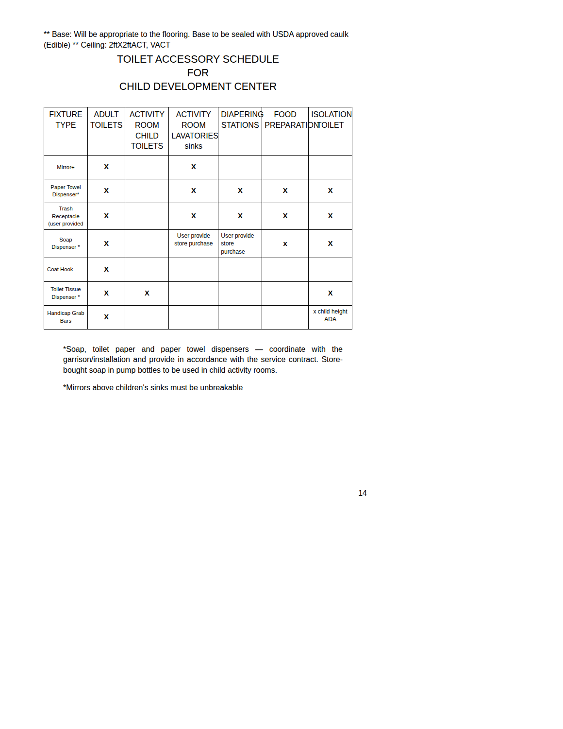** Base: Will be appropriate to the flooring. Base to be sealed with USDA approved caulk (Edible) ** Ceiling: 2ftX2ftACT, VACT
TOILET ACCESSORY SCHEDULE FOR CHILD DEVELOPMENT CENTER
| FIXTURE TYPE | ADULT TOILETS | ACTIVITY ROOM CHILD TOILETS | ACTIVITY ROOM LAVATORIES sinks | DIAPERING STATIONS | FOOD PREPARATION | ISOLATION TOILET |
| --- | --- | --- | --- | --- | --- | --- |
| Mirror+ | X | | X | | | |
| Paper Towel Dispenser* | X | | X | X | X | X |
| Trash Receptacle (user provided | X | | X | X | X | X |
| Soap Dispenser * | X | | User provide store purchase | User provide store purchase | x | X |
| Coat Hook | X | | | | | |
| Toilet Tissue Dispenser * | X | X | | | | X |
| Handicap Grab Bars | X | | | | | x child height ADA |
*Soap, toilet paper and paper towel dispensers — coordinate with the garrison/installation and provide in accordance with the service contract. Store-bought soap in pump bottles to be used in child activity rooms.
*Mirrors above children's sinks must be unbreakable
14